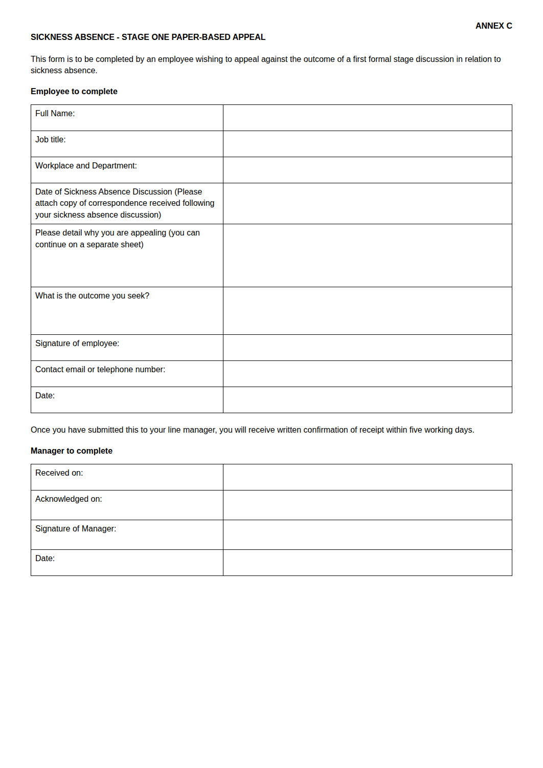ANNEX C
Sickness Absence - Stage One Paper-Based Appeal
This form is to be completed by an employee wishing to appeal against the outcome of a first formal stage discussion in relation to sickness absence.
Employee to complete
| Full Name: | |
| Job title: | |
| Workplace and Department: | |
| Date of Sickness Absence Discussion (Please attach copy of correspondence received following your sickness absence discussion) | |
| Please detail why you are appealing (you can continue on a separate sheet) | |
| What is the outcome you seek? | |
| Signature of employee: | |
| Contact email or telephone number: | |
| Date: | |
Once you have submitted this to your line manager, you will receive written confirmation of receipt within five working days.
Manager to complete
| Received on: | |
| Acknowledged on: | |
| Signature of Manager: | |
| Date: | |